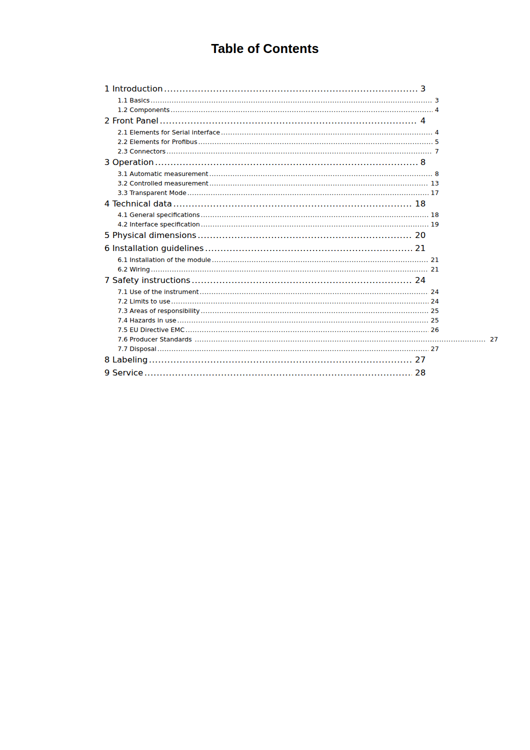Table of Contents
1 Introduction .................................................................................................................................. 3
1.1 Basics ................................................................................................................................................. 3
1.2 Components ......................................................................................................................................... 4
2 Front Panel ................................................................................................................................... 4
2.1 Elements for Serial interface ................................................................................................................. 4
2.2 Elements for Profibus ............................................................................................................................. 5
2.3 Connectors ........................................................................................................................................... 7
3 Operation ..................................................................................................................................... 8
3.1 Automatic measurement ....................................................................................................................... 8
3.2 Controlled measurement ..................................................................................................................... 13
3.3 Transparent Mode ................................................................................................................................. 17
4 Technical data .............................................................................................................................. 18
4.1 General specifications ........................................................................................................................... 18
4.2 Interface specification ........................................................................................................................... 19
5 Physical dimensions ..................................................................................................................... 20
6 Installation guidelines ................................................................................................................... 21
6.1 Installation of the module ..................................................................................................................... 21
6.2 Wiring ................................................................................................................................................. 21
7 Safety instructions ....................................................................................................................... 24
7.1 Use of the instrument ............................................................................................................................. 24
7.2 Limits to use ......................................................................................................................................... 24
7.3 Areas of responsibility ........................................................................................................................... 25
7.4 Hazards in use ..................................................................................................................................... 25
7.5 EU Directive EMC ................................................................................................................................. 26
7.6 Producer Standards ............................................................................................................................. 27
7.7 Disposal ............................................................................................................................................. 27
8 Labeling ....................................................................................................................................... 27
9 Service ......................................................................................................................................... 28